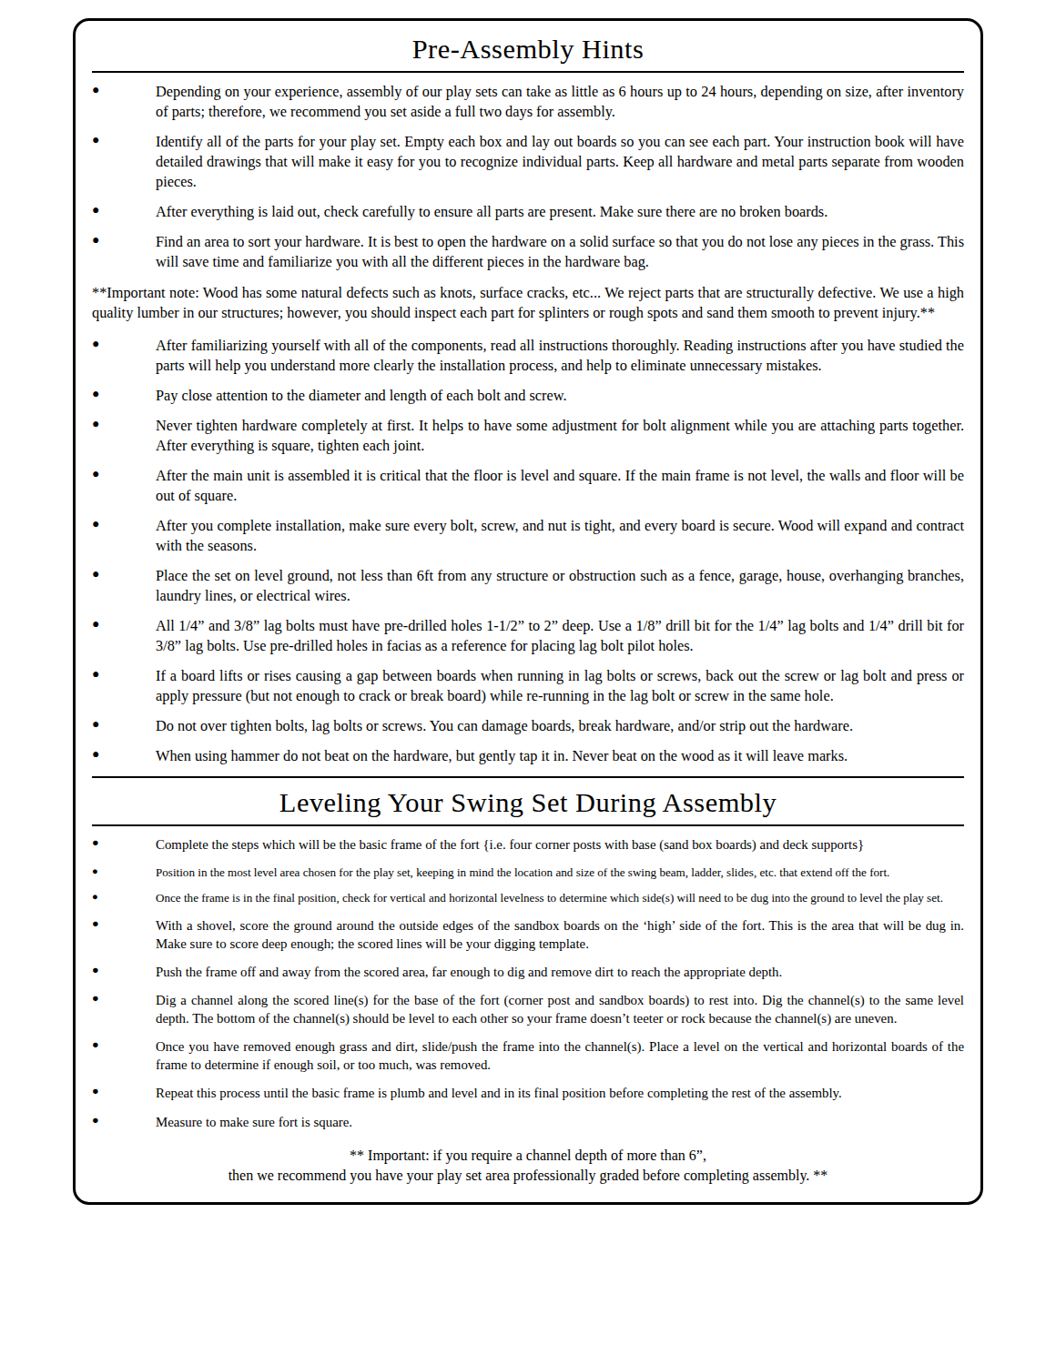Pre-Assembly Hints
Depending on your experience, assembly of our play sets can take as little as 6 hours up to 24 hours, depending on size, after inventory of parts; therefore, we recommend you set aside a full two days for assembly.
Identify all of the parts for your play set. Empty each box and lay out boards so you can see each part. Your instruction book will have detailed drawings that will make it easy for you to recognize individual parts. Keep all hardware and metal parts separate from wooden pieces.
After everything is laid out, check carefully to ensure all parts are present. Make sure there are no broken boards.
Find an area to sort your hardware. It is best to open the hardware on a solid surface so that you do not lose any pieces in the grass. This will save time and familiarize you with all the different pieces in the hardware bag.
**Important note: Wood has some natural defects such as knots, surface cracks, etc... We reject parts that are structurally defective. We use a high quality lumber in our structures; however, you should inspect each part for splinters or rough spots and sand them smooth to prevent injury.**
After familiarizing yourself with all of the components, read all instructions thoroughly. Reading instructions after you have studied the parts will help you understand more clearly the installation process, and help to eliminate unnecessary mistakes.
Pay close attention to the diameter and length of each bolt and screw.
Never tighten hardware completely at first. It helps to have some adjustment for bolt alignment while you are attaching parts together. After everything is square, tighten each joint.
After the main unit is assembled it is critical that the floor is level and square. If the main frame is not level, the walls and floor will be out of square.
After you complete installation, make sure every bolt, screw, and nut is tight, and every board is secure. Wood will expand and contract with the seasons.
Place the set on level ground, not less than 6ft from any structure or obstruction such as a fence, garage, house, overhanging branches, laundry lines, or electrical wires.
All 1/4” and 3/8” lag bolts must have pre-drilled holes 1-1/2” to 2” deep. Use a 1/8” drill bit for the 1/4” lag bolts and 1/4” drill bit for 3/8” lag bolts. Use pre-drilled holes in facias as a reference for placing lag bolt pilot holes.
If a board lifts or rises causing a gap between boards when running in lag bolts or screws, back out the screw or lag bolt and press or apply pressure (but not enough to crack or break board) while re‑running in the lag bolt or screw in the same hole.
Do not over tighten bolts, lag bolts or screws. You can damage boards, break hardware, and/or strip out the hardware.
When using hammer do not beat on the hardware, but gently tap it in. Never beat on the wood as it will leave marks.
Leveling Your Swing Set During Assembly
Complete the steps which will be the basic frame of the fort {i.e. four corner posts with base (sand box boards) and deck supports}
Position in the most level area chosen for the play set, keeping in mind the location and size of the swing beam, ladder, slides, etc. that extend off the fort.
Once the frame is in the final position, check for vertical and horizontal levelness to determine which side(s) will need to be dug into the ground to level the play set.
With a shovel, score the ground around the outside edges of the sandbox boards on the ‘high’ side of the fort. This is the area that will be dug in. Make sure to score deep enough; the scored lines will be your digging template.
Push the frame off and away from the scored area, far enough to dig and remove dirt to reach the appropriate depth.
Dig a channel along the scored line(s) for the base of the fort (corner post and sandbox boards) to rest into. Dig the channel(s) to the same level depth. The bottom of the channel(s) should be level to each other so your frame doesn’t teeter or rock because the channel(s) are uneven.
Once you have removed enough grass and dirt, slide/push the frame into the channel(s). Place a level on the vertical and horizontal boards of the frame to determine if enough soil, or too much, was removed.
Repeat this process until the basic frame is plumb and level and in its final position before completing the rest of the assembly.
Measure to make sure fort is square.
** Important: if you require a channel depth of more than 6”,
then we recommend you have your play set area professionally graded before completing assembly. **